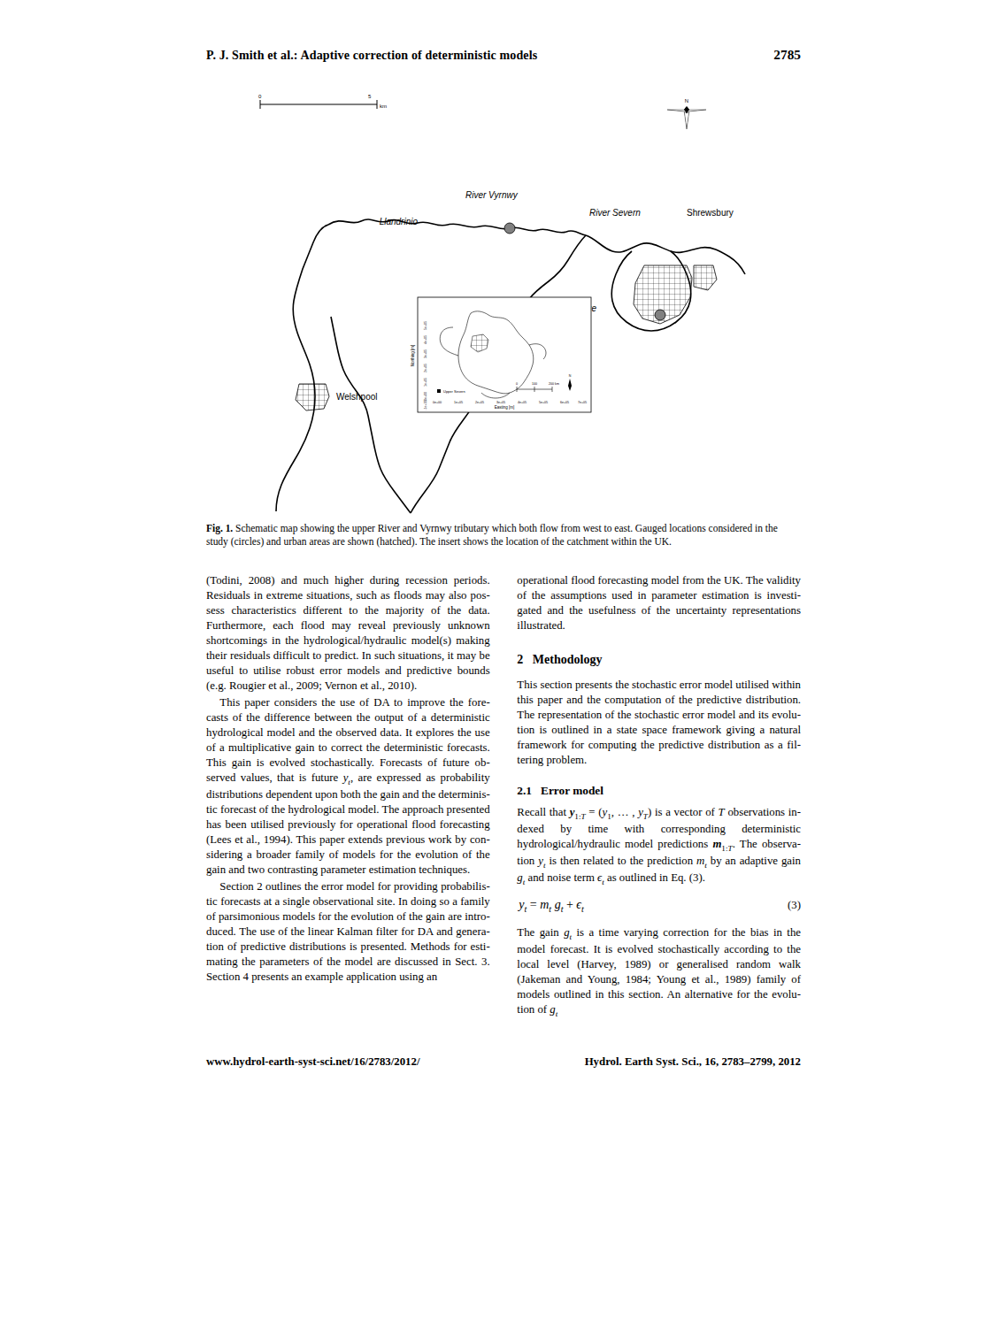P. J. Smith et al.: Adaptive correction of deterministic models
2785
0 5 km N River Vyrnwy River Severn Shrewsbury Llandrinio Welsh Bridge Welshpool Northing [m] Easting [m] 0e+00 1e+05 2e+05 3e+05 4e+05 5e+05 -1e+05 0e+00 1e+05 2e+05 3e+05 4e+05 5e+05 6e+05 7e+05 Upper Severn 0 100 200 km N
Fig. 1. Schematic map showing the upper River and Vyrnwy tributary which both flow from west to east. Gauged locations considered in the study (circles) and urban areas are shown (hatched). The insert shows the location of the catchment within the UK.
(Todini, 2008) and much higher during recession periods. Residuals in extreme situations, such as floods may also possess characteristics different to the majority of the data. Furthermore, each flood may reveal previously unknown shortcomings in the hydrological/hydraulic model(s) making their residuals difficult to predict. In such situations, it may be useful to utilise robust error models and predictive bounds (e.g. Rougier et al., 2009; Vernon et al., 2010).
This paper considers the use of DA to improve the forecasts of the difference between the output of a deterministic hydrological model and the observed data. It explores the use of a multiplicative gain to correct the deterministic forecasts. This gain is evolved stochastically. Forecasts of future observed values, that is future yt, are expressed as probability distributions dependent upon both the gain and the deterministic forecast of the hydrological model. The approach presented has been utilised previously for operational flood forecasting (Lees et al., 1994). This paper extends previous work by considering a broader family of models for the evolution of the gain and two contrasting parameter estimation techniques.
Section 2 outlines the error model for providing probabilistic forecasts at a single observational site. In doing so a family of parsimonious models for the evolution of the gain are introduced. The use of the linear Kalman filter for DA and generation of predictive distributions is presented. Methods for estimating the parameters of the model are discussed in Sect. 3. Section 4 presents an example application using an
operational flood forecasting model from the UK. The validity of the assumptions used in parameter estimation is investigated and the usefulness of the uncertainty representations illustrated.
2 Methodology
This section presents the stochastic error model utilised within this paper and the computation of the predictive distribution. The representation of the stochastic error model and its evolution is outlined in a state space framework giving a natural framework for computing the predictive distribution as a filtering problem.
2.1 Error model
Recall that y1:T = (y1, … , yT) is a vector of T observations indexed by time with corresponding deterministic hydrological/hydraulic model predictions m1:T. The observation yt is then related to the prediction mt by an adaptive gain gt and noise term ϵt as outlined in Eq. (3).
yt = mt gt + ϵt
(3)
The gain gt is a time varying correction for the bias in the model forecast. It is evolved stochastically according to the local level (Harvey, 1989) or generalised random walk (Jakeman and Young, 1984; Young et al., 1989) family of models outlined in this section. An alternative for the evolution of gt
www.hydrol-earth-syst-sci.net/16/2783/2012/
Hydrol. Earth Syst. Sci., 16, 2783–2799, 2012